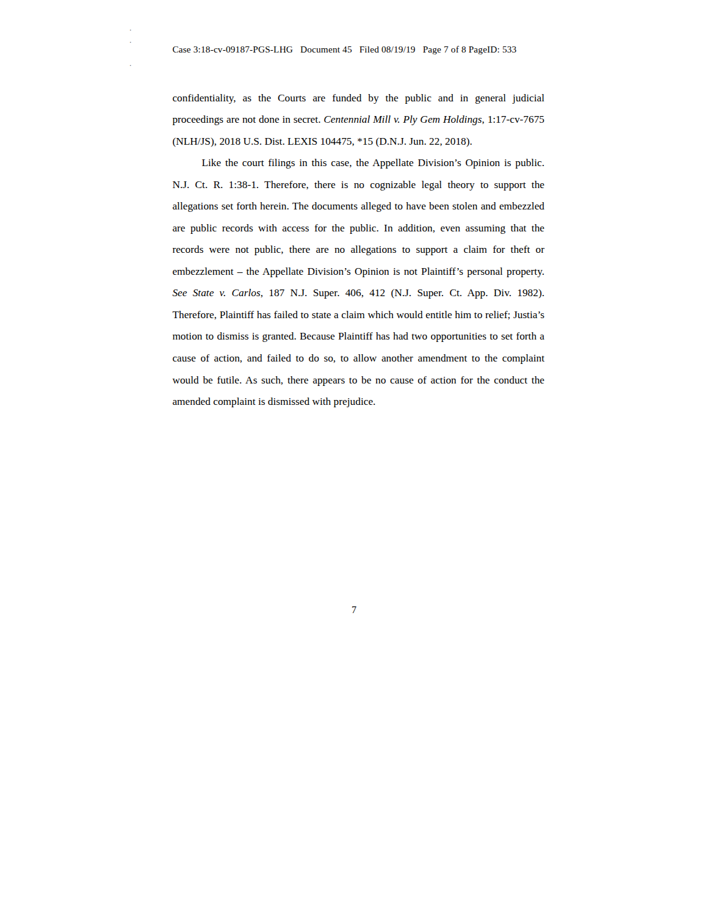.
.
.
Case 3:18-cv-09187-PGS-LHG Document 45 Filed 08/19/19 Page 7 of 8 PageID: 533
confidentiality, as the Courts are funded by the public and in general judicial proceedings are not done in secret. Centennial Mill v. Ply Gem Holdings, 1:17-cv-7675 (NLH/JS), 2018 U.S. Dist. LEXIS 104475, *15 (D.N.J. Jun. 22, 2018).
Like the court filings in this case, the Appellate Division’s Opinion is public. N.J. Ct. R. 1:38-1. Therefore, there is no cognizable legal theory to support the allegations set forth herein. The documents alleged to have been stolen and embezzled are public records with access for the public. In addition, even assuming that the records were not public, there are no allegations to support a claim for theft or embezzlement – the Appellate Division’s Opinion is not Plaintiff’s personal property. See State v. Carlos, 187 N.J. Super. 406, 412 (N.J. Super. Ct. App. Div. 1982). Therefore, Plaintiff has failed to state a claim which would entitle him to relief; Justia’s motion to dismiss is granted. Because Plaintiff has had two opportunities to set forth a cause of action, and failed to do so, to allow another amendment to the complaint would be futile. As such, there appears to be no cause of action for the conduct the amended complaint is dismissed with prejudice.
7